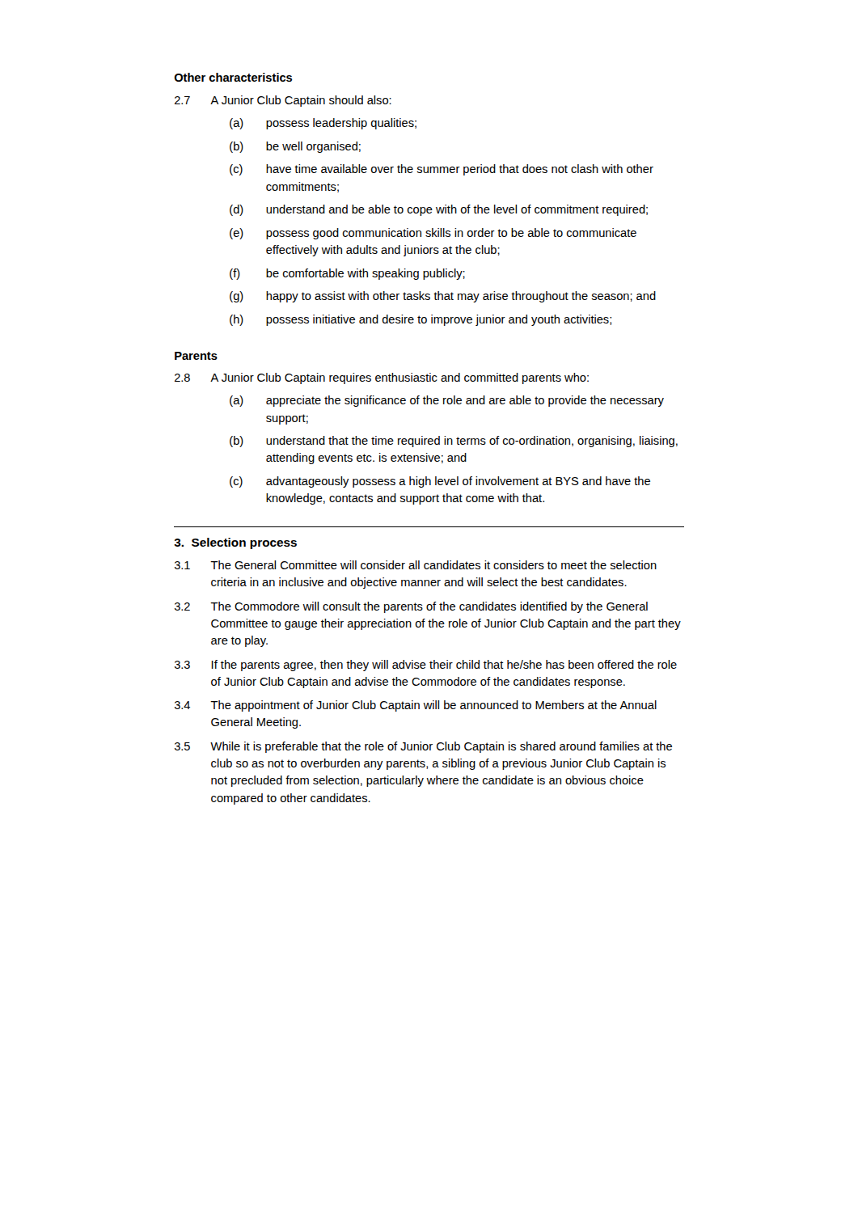Other characteristics
2.7
A Junior Club Captain should also:
(a) possess leadership qualities;
(b) be well organised;
(c) have time available over the summer period that does not clash with other commitments;
(d) understand and be able to cope with of the level of commitment required;
(e) possess good communication skills in order to be able to communicate effectively with adults and juniors at the club;
(f) be comfortable with speaking publicly;
(g) happy to assist with other tasks that may arise throughout the season; and
(h) possess initiative and desire to improve junior and youth activities;
Parents
2.8
A Junior Club Captain requires enthusiastic and committed parents who:
(a) appreciate the significance of the role and are able to provide the necessary support;
(b) understand that the time required in terms of co-ordination, organising, liaising, attending events etc. is extensive; and
(c) advantageously possess a high level of involvement at BYS and have the knowledge, contacts and support that come with that.
3. Selection process
3.1
The General Committee will consider all candidates it considers to meet the selection criteria in an inclusive and objective manner and will select the best candidates.
3.2
The Commodore will consult the parents of the candidates identified by the General Committee to gauge their appreciation of the role of Junior Club Captain and the part they are to play.
3.3
If the parents agree, then they will advise their child that he/she has been offered the role of Junior Club Captain and advise the Commodore of the candidates response.
3.4
The appointment of Junior Club Captain will be announced to Members at the Annual General Meeting.
3.5
While it is preferable that the role of Junior Club Captain is shared around families at the club so as not to overburden any parents, a sibling of a previous Junior Club Captain is not precluded from selection, particularly where the candidate is an obvious choice compared to other candidates.